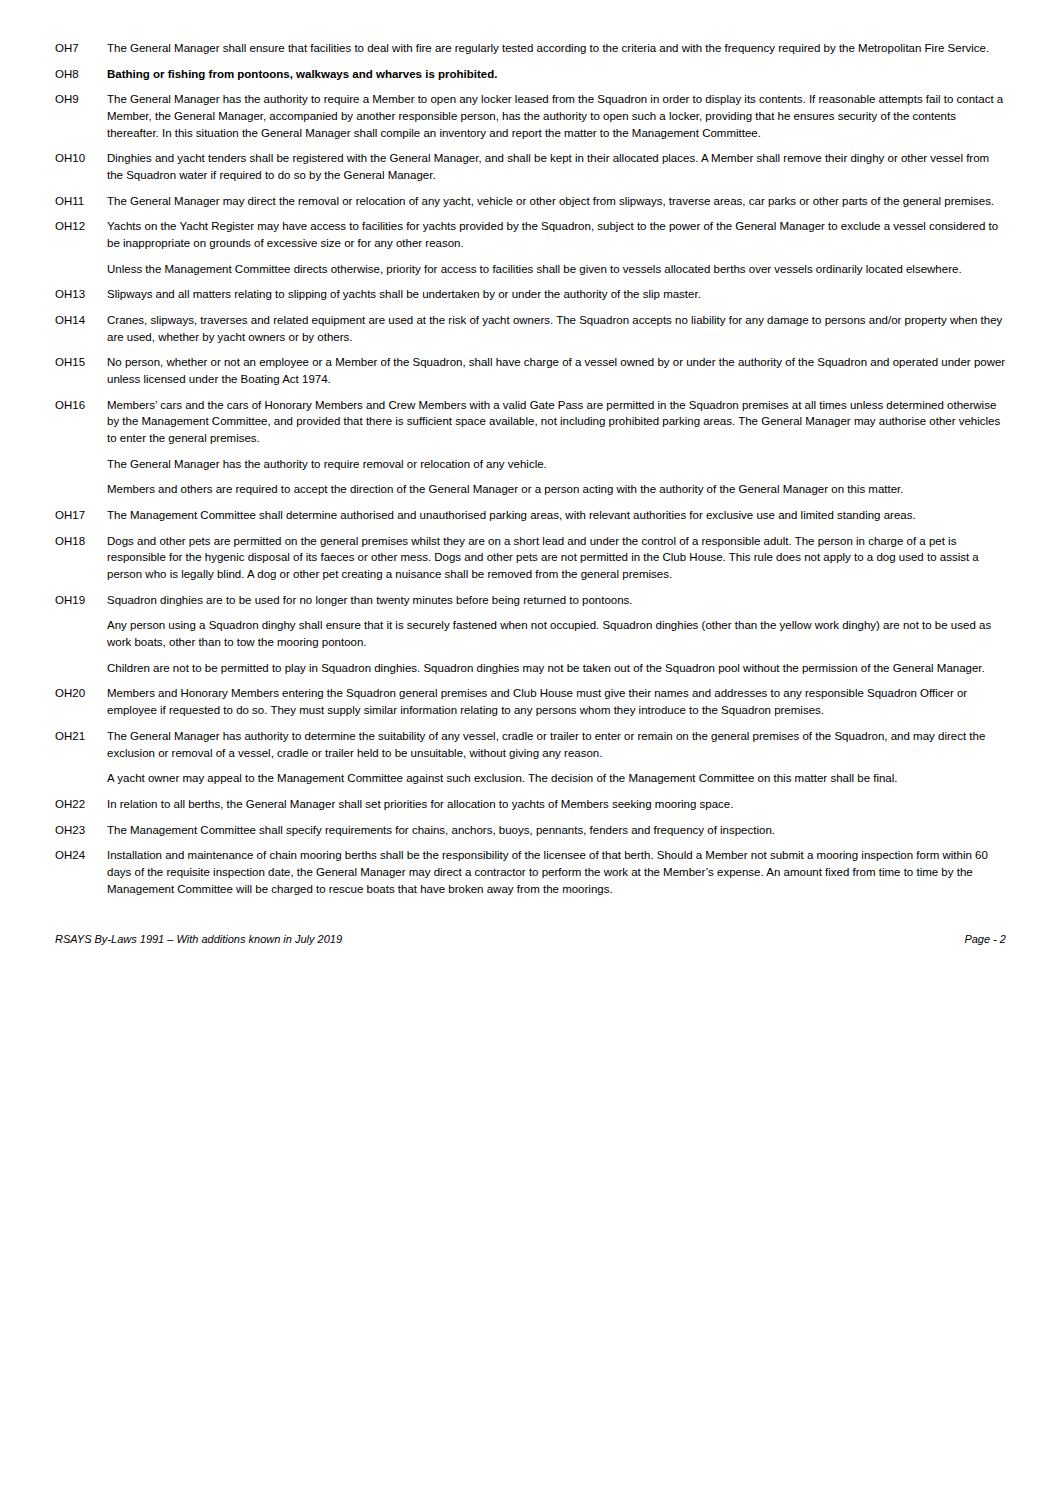| OH7 | The General Manager shall ensure that facilities to deal with fire are regularly tested according to the criteria and with the frequency required by the Metropolitan Fire Service. |
| OH8 | Bathing or fishing from pontoons, walkways and wharves is prohibited. |
| OH9 | The General Manager has the authority to require a Member to open any locker leased from the Squadron in order to display its contents. If reasonable attempts fail to contact a Member, the General Manager, accompanied by another responsible person, has the authority to open such a locker, providing that he ensures security of the contents thereafter. In this situation the General Manager shall compile an inventory and report the matter to the Management Committee. |
| OH10 | Dinghies and yacht tenders shall be registered with the General Manager, and shall be kept in their allocated places. A Member shall remove their dinghy or other vessel from the Squadron water if required to do so by the General Manager. |
| OH11 | The General Manager may direct the removal or relocation of any yacht, vehicle or other object from slipways, traverse areas, car parks or other parts of the general premises. |
| OH12 | Yachts on the Yacht Register may have access to facilities for yachts provided by the Squadron, subject to the power of the General Manager to exclude a vessel considered to be inappropriate on grounds of excessive size or for any other reason. Unless the Management Committee directs otherwise, priority for access to facilities shall be given to vessels allocated berths over vessels ordinarily located elsewhere. |
| OH13 | Slipways and all matters relating to slipping of yachts shall be undertaken by or under the authority of the slip master. |
| OH14 | Cranes, slipways, traverses and related equipment are used at the risk of yacht owners. The Squadron accepts no liability for any damage to persons and/or property when they are used, whether by yacht owners or by others. |
| OH15 | No person, whether or not an employee or a Member of the Squadron, shall have charge of a vessel owned by or under the authority of the Squadron and operated under power unless licensed under the Boating Act 1974. |
| OH16 | Members’ cars and the cars of Honorary Members and Crew Members with a valid Gate Pass are permitted in the Squadron premises at all times unless determined otherwise by the Management Committee, and provided that there is sufficient space available, not including prohibited parking areas. The General Manager may authorise other vehicles to enter the general premises. The General Manager has the authority to require removal or relocation of any vehicle. Members and others are required to accept the direction of the General Manager or a person acting with the authority of the General Manager on this matter. |
| OH17 | The Management Committee shall determine authorised and unauthorised parking areas, with relevant authorities for exclusive use and limited standing areas. |
| OH18 | Dogs and other pets are permitted on the general premises whilst they are on a short lead and under the control of a responsible adult. The person in charge of a pet is responsible for the hygenic disposal of its faeces or other mess. Dogs and other pets are not permitted in the Club House. This rule does not apply to a dog used to assist a person who is legally blind. A dog or other pet creating a nuisance shall be removed from the general premises. |
| OH19 | Squadron dinghies are to be used for no longer than twenty minutes before being returned to pontoons. Any person using a Squadron dinghy shall ensure that it is securely fastened when not occupied. Squadron dinghies (other than the yellow work dinghy) are not to be used as work boats, other than to tow the mooring pontoon. Children are not to be permitted to play in Squadron dinghies. Squadron dinghies may not be taken out of the Squadron pool without the permission of the General Manager. |
| OH20 | Members and Honorary Members entering the Squadron general premises and Club House must give their names and addresses to any responsible Squadron Officer or employee if requested to do so. They must supply similar information relating to any persons whom they introduce to the Squadron premises. |
| OH21 | The General Manager has authority to determine the suitability of any vessel, cradle or trailer to enter or remain on the general premises of the Squadron, and may direct the exclusion or removal of a vessel, cradle or trailer held to be unsuitable, without giving any reason. A yacht owner may appeal to the Management Committee against such exclusion. The decision of the Management Committee on this matter shall be final. |
| OH22 | In relation to all berths, the General Manager shall set priorities for allocation to yachts of Members seeking mooring space. |
| OH23 | The Management Committee shall specify requirements for chains, anchors, buoys, pennants, fenders and frequency of inspection. |
| OH24 | Installation and maintenance of chain mooring berths shall be the responsibility of the licensee of that berth. Should a Member not submit a mooring inspection form within 60 days of the requisite inspection date, the General Manager may direct a contractor to perform the work at the Member’s expense. An amount fixed from time to time by the Management Committee will be charged to rescue boats that have broken away from the moorings. |
RSAYS By-Laws 1991 – With additions known in July 2019 Page - 2